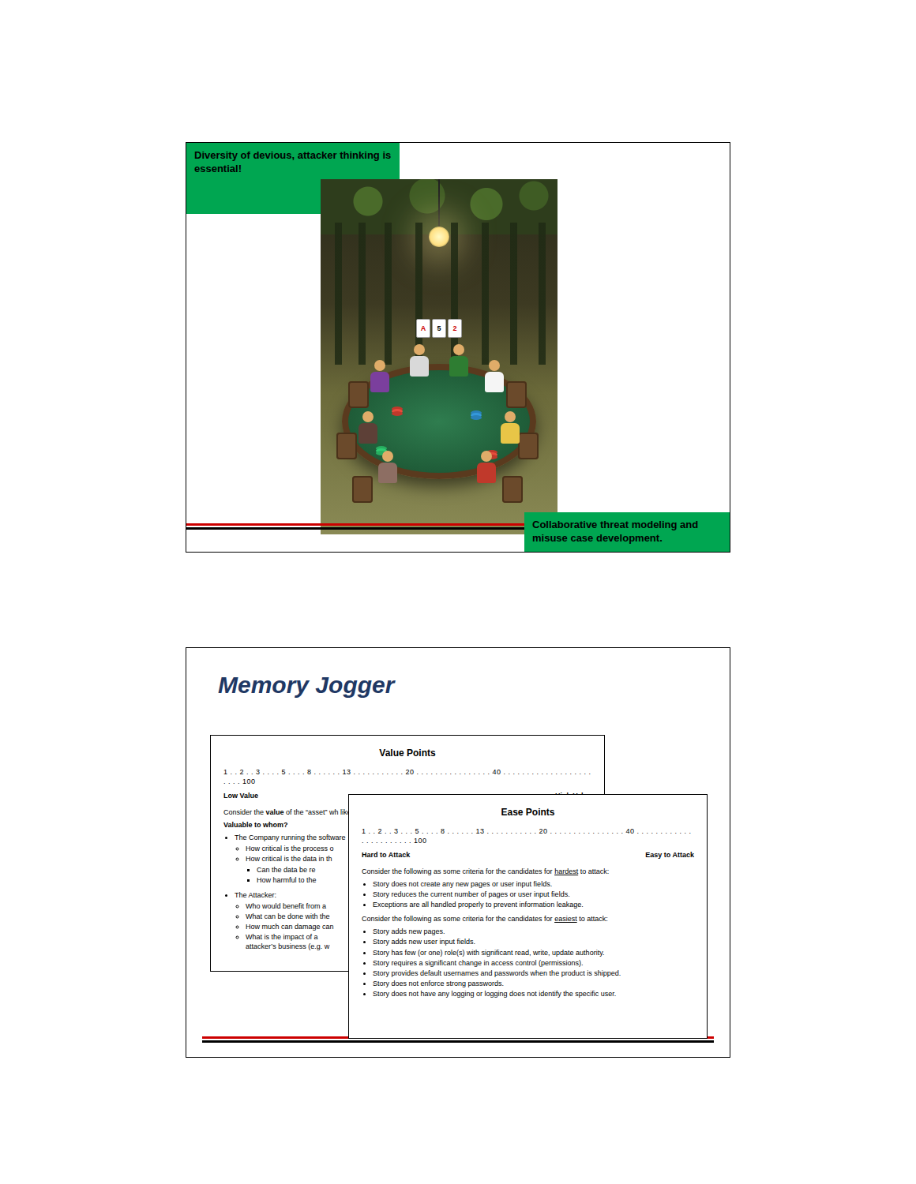Diversity of devious, attacker thinking is essential!
A
5
2
Collaborative threat modeling and misuse case development.
Memory Jogger
Value Points
1 . . 2 . . 3 . . . . 5 . . . . 8 . . . . . . 13 . . . . . . . . . . . 20 . . . . . . . . . . . . . . . . 40 . . . . . . . . . . . . . . . . . . . . . . . 100
Low Value High Value
Consider the value of the “asset” wh likewise.
Valuable to whom?
The Company running the software
How critical is the process o
How critical is the data in th
Can the data be re
How harmful to the
The Attacker:
Who would benefit from a
What can be done with the
How much can damage can
What is the impact of a
attacker’s business (e.g. w
Ease Points
1 . . 2 . . 3 . . . 5 . . . . 8 . . . . . . 13 . . . . . . . . . . . 20 . . . . . . . . . . . . . . . . 40 . . . . . . . . . . . . . . . . . . . . . . . 100
Hard to Attack Easy to Attack
Consider the following as some criteria for the candidates for hardest to attack:
Story does not create any new pages or user input fields.
Story reduces the current number of pages or user input fields.
Exceptions are all handled properly to prevent information leakage.
Consider the following as some criteria for the candidates for easiest to attack:
Story adds new pages.
Story adds new user input fields.
Story has few (or one) role(s) with significant read, write, update authority.
Story requires a significant change in access control (permissions).
Story provides default usernames and passwords when the product is shipped.
Story does not enforce strong passwords.
Story does not have any logging or logging does not identify the specific user.